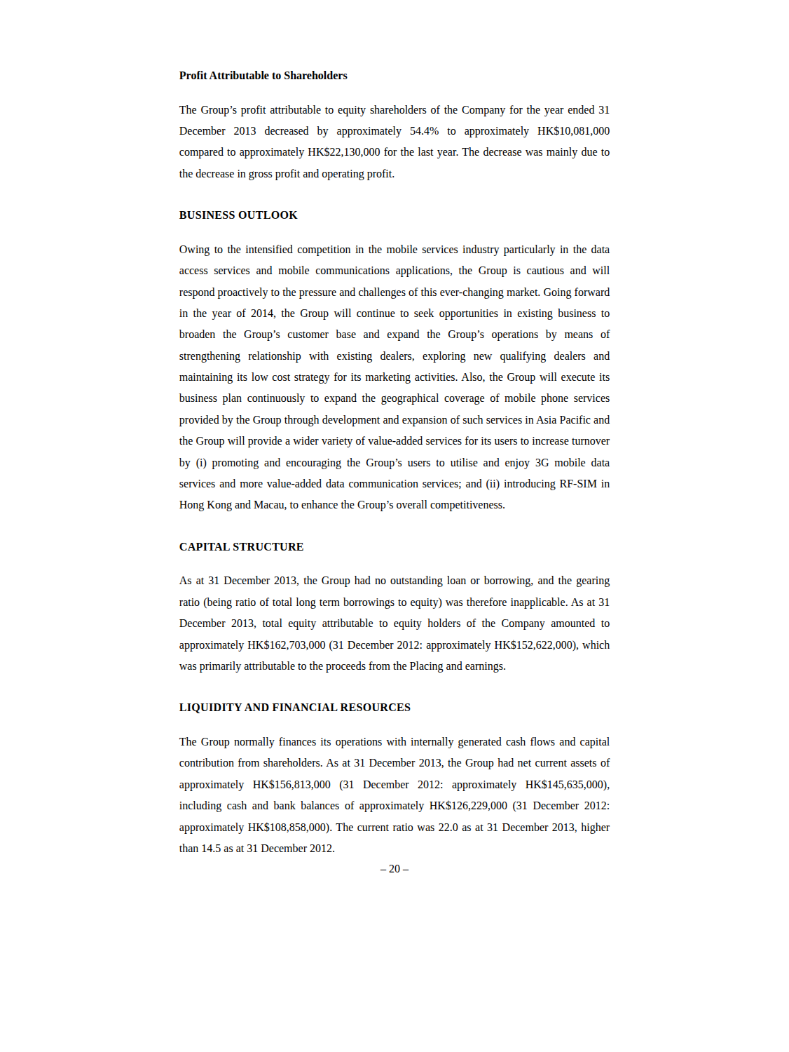Profit Attributable to Shareholders
The Group’s profit attributable to equity shareholders of the Company for the year ended 31 December 2013 decreased by approximately 54.4% to approximately HK$10,081,000 compared to approximately HK$22,130,000 for the last year. The decrease was mainly due to the decrease in gross profit and operating profit.
BUSINESS OUTLOOK
Owing to the intensified competition in the mobile services industry particularly in the data access services and mobile communications applications, the Group is cautious and will respond proactively to the pressure and challenges of this ever-changing market. Going forward in the year of 2014, the Group will continue to seek opportunities in existing business to broaden the Group’s customer base and expand the Group’s operations by means of strengthening relationship with existing dealers, exploring new qualifying dealers and maintaining its low cost strategy for its marketing activities. Also, the Group will execute its business plan continuously to expand the geographical coverage of mobile phone services provided by the Group through development and expansion of such services in Asia Pacific and the Group will provide a wider variety of value-added services for its users to increase turnover by (i) promoting and encouraging the Group’s users to utilise and enjoy 3G mobile data services and more value-added data communication services; and (ii) introducing RF-SIM in Hong Kong and Macau, to enhance the Group’s overall competitiveness.
CAPITAL STRUCTURE
As at 31 December 2013, the Group had no outstanding loan or borrowing, and the gearing ratio (being ratio of total long term borrowings to equity) was therefore inapplicable. As at 31 December 2013, total equity attributable to equity holders of the Company amounted to approximately HK$162,703,000 (31 December 2012: approximately HK$152,622,000), which was primarily attributable to the proceeds from the Placing and earnings.
LIQUIDITY AND FINANCIAL RESOURCES
The Group normally finances its operations with internally generated cash flows and capital contribution from shareholders. As at 31 December 2013, the Group had net current assets of approximately HK$156,813,000 (31 December 2012: approximately HK$145,635,000), including cash and bank balances of approximately HK$126,229,000 (31 December 2012: approximately HK$108,858,000). The current ratio was 22.0 as at 31 December 2013, higher than 14.5 as at 31 December 2012.
– 20 –